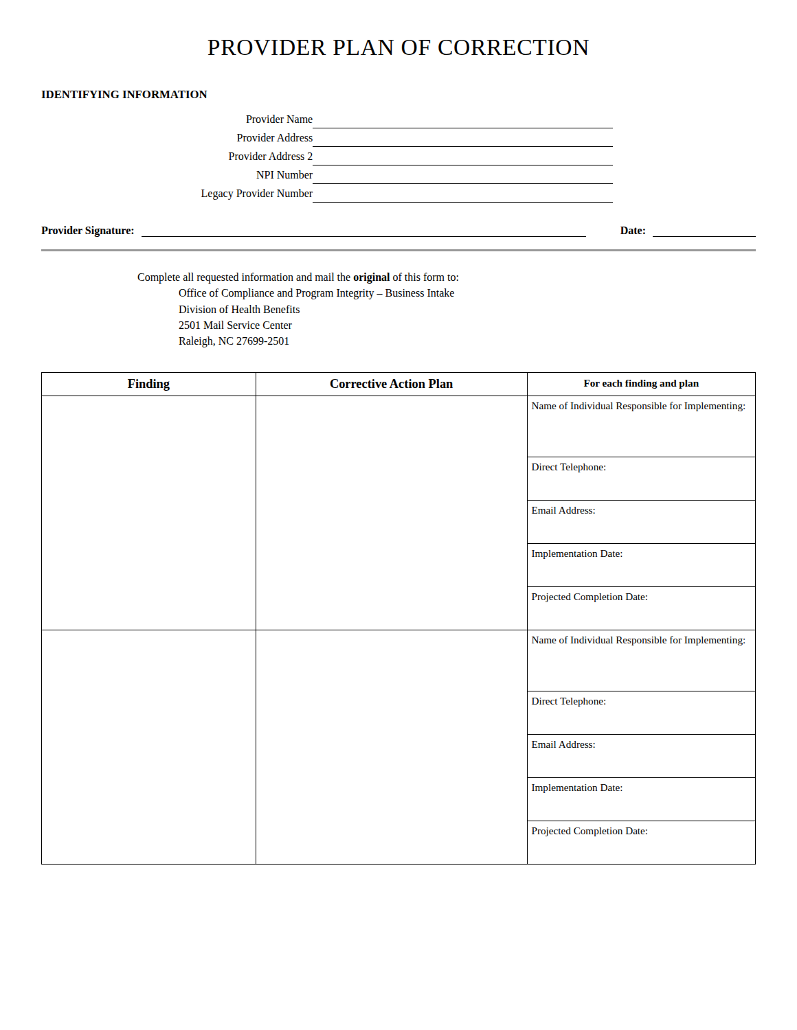PROVIDER PLAN OF CORRECTION
IDENTIFYING INFORMATION
| Provider Name | | |
| Provider Address | | |
| Provider Address 2 | | |
| NPI Number | | |
| Legacy Provider Number | | |
Provider Signature: Date:
Complete all requested information and mail the original of this form to:
Office of Compliance and Program Integrity – Business Intake
Division of Health Benefits
2501 Mail Service Center
Raleigh, NC 27699-2501
| Finding | Corrective Action Plan | For each finding and plan |
| --- | --- | --- |
| | | / Name of Individual Responsible for Implementing: / / Direct Telephone: / / Email Address: / / Implementation Date: / / Projected Completion Date: / |
| | | / Name of Individual Responsible for Implementing: / / Direct Telephone: / / Email Address: / / Implementation Date: / / Projected Completion Date: / |